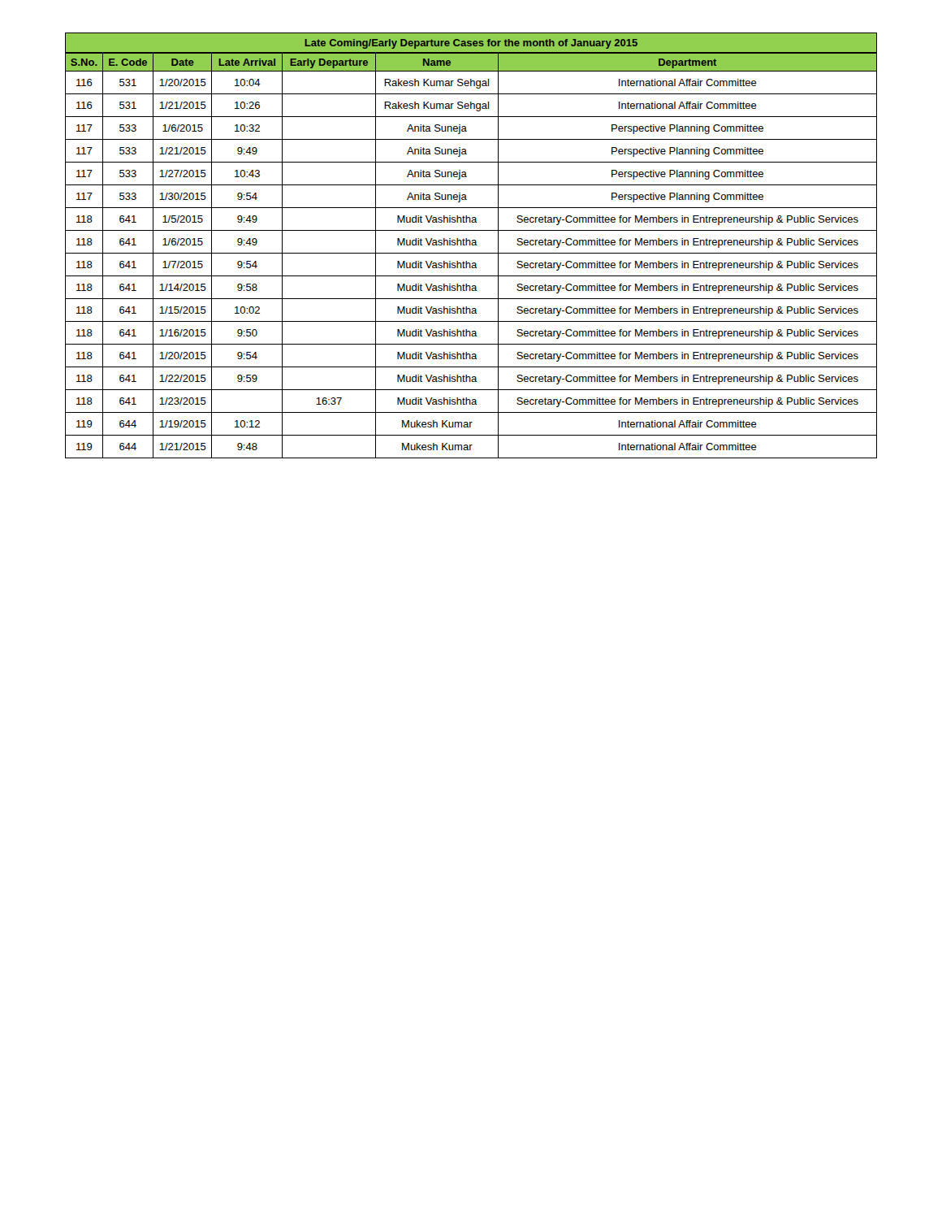Late Coming/Early Departure Cases for the month of January 2015
| S.No. | E. Code | Date | Late Arrival | Early Departure | Name | Department |
| --- | --- | --- | --- | --- | --- | --- |
| 116 | 531 | 1/20/2015 | 10:04 | | Rakesh Kumar Sehgal | International Affair Committee |
| 116 | 531 | 1/21/2015 | 10:26 | | Rakesh Kumar Sehgal | International Affair Committee |
| 117 | 533 | 1/6/2015 | 10:32 | | Anita Suneja | Perspective Planning Committee |
| 117 | 533 | 1/21/2015 | 9:49 | | Anita Suneja | Perspective Planning Committee |
| 117 | 533 | 1/27/2015 | 10:43 | | Anita Suneja | Perspective Planning Committee |
| 117 | 533 | 1/30/2015 | 9:54 | | Anita Suneja | Perspective Planning Committee |
| 118 | 641 | 1/5/2015 | 9:49 | | Mudit Vashishtha | Secretary-Committee for Members in Entrepreneurship & Public Services |
| 118 | 641 | 1/6/2015 | 9:49 | | Mudit Vashishtha | Secretary-Committee for Members in Entrepreneurship & Public Services |
| 118 | 641 | 1/7/2015 | 9:54 | | Mudit Vashishtha | Secretary-Committee for Members in Entrepreneurship & Public Services |
| 118 | 641 | 1/14/2015 | 9:58 | | Mudit Vashishtha | Secretary-Committee for Members in Entrepreneurship & Public Services |
| 118 | 641 | 1/15/2015 | 10:02 | | Mudit Vashishtha | Secretary-Committee for Members in Entrepreneurship & Public Services |
| 118 | 641 | 1/16/2015 | 9:50 | | Mudit Vashishtha | Secretary-Committee for Members in Entrepreneurship & Public Services |
| 118 | 641 | 1/20/2015 | 9:54 | | Mudit Vashishtha | Secretary-Committee for Members in Entrepreneurship & Public Services |
| 118 | 641 | 1/22/2015 | 9:59 | | Mudit Vashishtha | Secretary-Committee for Members in Entrepreneurship & Public Services |
| 118 | 641 | 1/23/2015 | | 16:37 | Mudit Vashishtha | Secretary-Committee for Members in Entrepreneurship & Public Services |
| 119 | 644 | 1/19/2015 | 10:12 | | Mukesh Kumar | International Affair Committee |
| 119 | 644 | 1/21/2015 | 9:48 | | Mukesh Kumar | International Affair Committee |